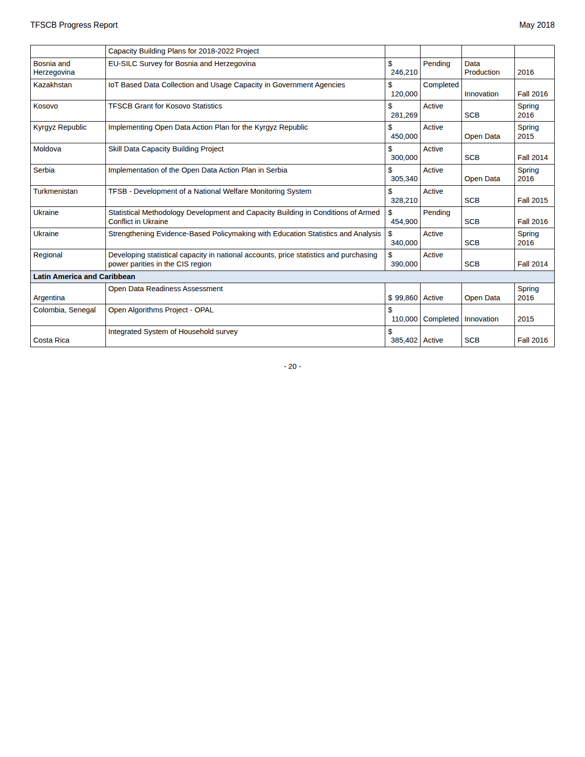TFSCB Progress Report May 2018
| | Capacity Building Plans for 2018-2022 Project | | | | |
| Bosnia and Herzegovina | EU-SILC Survey for Bosnia and Herzegovina | $ 246,210 | Pending | Data Production | 2016 |
| Kazakhstan | IoT Based Data Collection and Usage Capacity in Government Agencies | $ 120,000 | Completed | Innovation | Fall 2016 |
| Kosovo | TFSCB Grant for Kosovo Statistics | $ 281,269 | Active | SCB | Spring 2016 |
| Kyrgyz Republic | Implementing Open Data Action Plan for the Kyrgyz Republic | $ 450,000 | Active | Open Data | Spring 2015 |
| Moldova | Skill Data Capacity Building Project | $ 300,000 | Active | SCB | Fall 2014 |
| Serbia | Implementation of the Open Data Action Plan in Serbia | $ 305,340 | Active | Open Data | Spring 2016 |
| Turkmenistan | TFSB - Development of a National Welfare Monitoring System | $ 328,210 | Active | SCB | Fall 2015 |
| Ukraine | Statistical Methodology Development and Capacity Building in Conditions of Armed Conflict in Ukraine | $ 454,900 | Pending | SCB | Fall 2016 |
| Ukraine | Strengthening Evidence-Based Policymaking with Education Statistics and Analysis | $ 340,000 | Active | SCB | Spring 2016 |
| Regional | Developing statistical capacity in national accounts, price statistics and purchasing power parities in the CIS region | $ 390,000 | Active | SCB | Fall 2014 |
| Latin America and Caribbean |
| Argentina | Open Data Readiness Assessment | $ 99,860 | Active | Open Data | Spring 2016 |
| Colombia, Senegal | Open Algorithms Project - OPAL | $ 110,000 | Completed | Innovation | 2015 |
| Costa Rica | Integrated System of Household survey | $ 385,402 | Active | SCB | Fall 2016 |
- 20 -